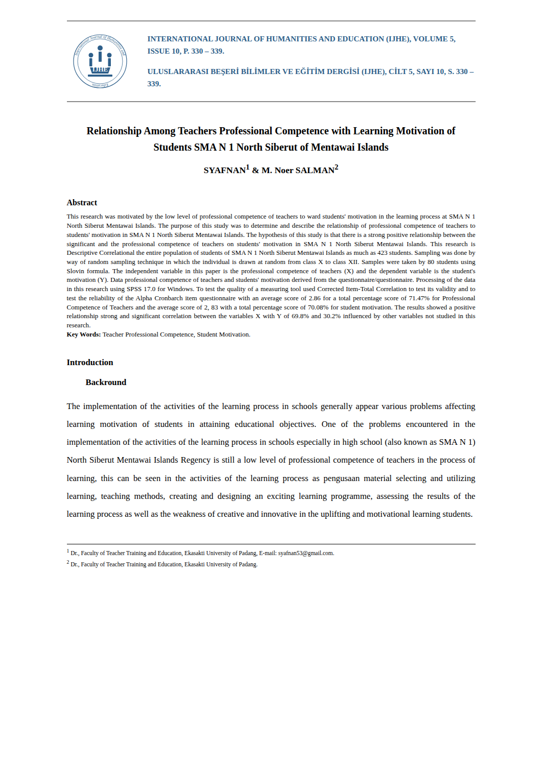International Journal of Humanities and Education IJHE
INTERNATIONAL JOURNAL OF HUMANITIES AND EDUCATION (IJHE), VOLUME 5, ISSUE 10, P. 330 – 339.
ULUSLARARASI BEŞERİ BİLİMLER VE EĞİTİM DERGİSİ (IJHE), CİLT 5, SAYI 10, S. 330 – 339.
Relationship Among Teachers Professional Competence with Learning Motivation of Students SMA N 1 North Siberut of Mentawai Islands
SYAFNAN1 & M. Noer SALMAN2
Abstract
This research was motivated by the low level of professional competence of teachers to ward students' motivation in the learning process at SMA N 1 North Siberut Mentawai Islands. The purpose of this study was to determine and describe the relationship of professional competence of teachers to students' motivation in SMA N 1 North Siberut Mentawai Islands. The hypothesis of this study is that there is a strong positive relationship between the significant and the professional competence of teachers on students' motivation in SMA N 1 North Siberut Mentawai Islands. This research is Descriptive Correlational the entire population of students of SMA N 1 North Siberut Mentawai Islands as much as 423 students. Sampling was done by way of random sampling technique in which the individual is drawn at random from class X to class XII. Samples were taken by 80 students using Slovin formula. The independent variable in this paper is the professional competence of teachers (X) and the dependent variable is the student's motivation (Y). Data professional competence of teachers and students' motivation derived from the questionnaire/questionnaire. Processing of the data in this research using SPSS 17.0 for Windows. To test the quality of a measuring tool used Corrected Item-Total Correlation to test its validity and to test the reliability of the Alpha Cronbarch item questionnaire with an average score of 2.86 for a total percentage score of 71.47% for Professional Competence of Teachers and the average score of 2, 83 with a total percentage score of 70.08% for student motivation. The results showed a positive relationship strong and significant correlation between the variables X with Y of 69.8% and 30.2% influenced by other variables not studied in this research.
Key Words: Teacher Professional Competence, Student Motivation.
Introduction
Backround
The implementation of the activities of the learning process in schools generally appear various problems affecting learning motivation of students in attaining educational objectives. One of the problems encountered in the implementation of the activities of the learning process in schools especially in high school (also known as SMA N 1) North Siberut Mentawai Islands Regency is still a low level of professional competence of teachers in the process of learning, this can be seen in the activities of the learning process as pengusaan material selecting and utilizing learning, teaching methods, creating and designing an exciting learning programme, assessing the results of the learning process as well as the weakness of creative and innovative in the uplifting and motivational learning students.
1 Dr., Faculty of Teacher Training and Education, Ekasakti University of Padang, E-mail: syafnan53@gmail.com.
2 Dr., Faculty of Teacher Training and Education, Ekasakti University of Padang.